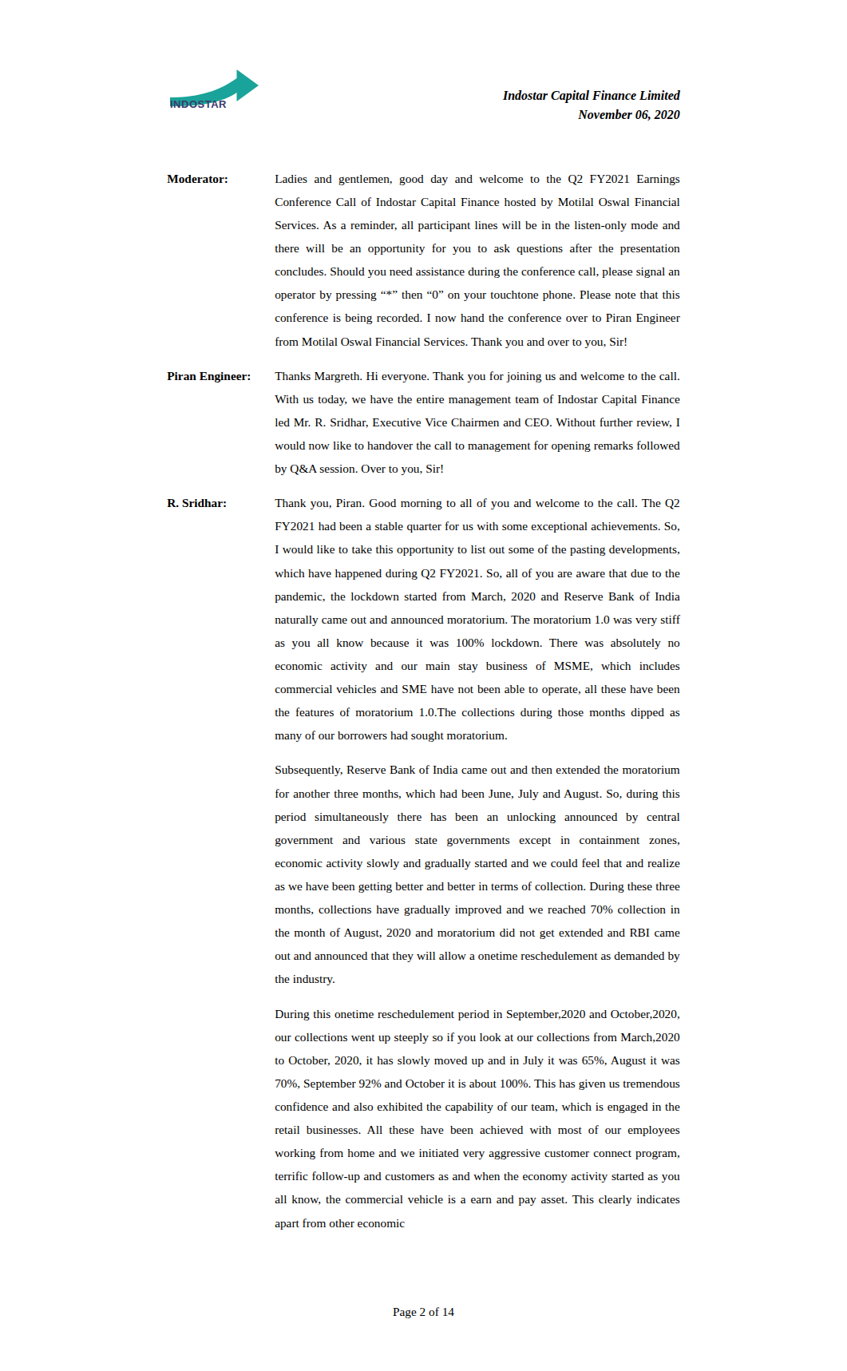INDOSTAR
Indostar Capital Finance Limited
November 06, 2020
| Moderator: | Ladies and gentlemen, good day and welcome to the Q2 FY2021 Earnings Conference Call of Indostar Capital Finance hosted by Motilal Oswal Financial Services. As a reminder, all participant lines will be in the listen-only mode and there will be an opportunity for you to ask questions after the presentation concludes. Should you need assistance during the conference call, please signal an operator by pressing “*” then “0” on your touchtone phone. Please note that this conference is being recorded. I now hand the conference over to Piran Engineer from Motilal Oswal Financial Services. Thank you and over to you, Sir! |
| Piran Engineer: | Thanks Margreth. Hi everyone. Thank you for joining us and welcome to the call. With us today, we have the entire management team of Indostar Capital Finance led Mr. R. Sridhar, Executive Vice Chairmen and CEO. Without further review, I would now like to handover the call to management for opening remarks followed by Q&A session. Over to you, Sir! |
| R. Sridhar: | Thank you, Piran. Good morning to all of you and welcome to the call. The Q2 FY2021 had been a stable quarter for us with some exceptional achievements. So, I would like to take this opportunity to list out some of the pasting developments, which have happened during Q2 FY2021. So, all of you are aware that due to the pandemic, the lockdown started from March, 2020 and Reserve Bank of India naturally came out and announced moratorium. The moratorium 1.0 was very stiff as you all know because it was 100% lockdown. There was absolutely no economic activity and our main stay business of MSME, which includes commercial vehicles and SME have not been able to operate, all these have been the features of moratorium 1.0.The collections during those months dipped as many of our borrowers had sought moratorium. Subsequently, Reserve Bank of India came out and then extended the moratorium for another three months, which had been June, July and August. So, during this period simultaneously there has been an unlocking announced by central government and various state governments except in containment zones, economic activity slowly and gradually started and we could feel that and realize as we have been getting better and better in terms of collection. During these three months, collections have gradually improved and we reached 70% collection in the month of August, 2020 and moratorium did not get extended and RBI came out and announced that they will allow a onetime reschedulement as demanded by the industry. During this onetime reschedulement period in September,2020 and October,2020, our collections went up steeply so if you look at our collections from March,2020 to October, 2020, it has slowly moved up and in July it was 65%, August it was 70%, September 92% and October it is about 100%. This has given us tremendous confidence and also exhibited the capability of our team, which is engaged in the retail businesses. All these have been achieved with most of our employees working from home and we initiated very aggressive customer connect program, terrific follow-up and customers as and when the economy activity started as you all know, the commercial vehicle is a earn and pay asset. This clearly indicates apart from other economic |
Page 2 of 14